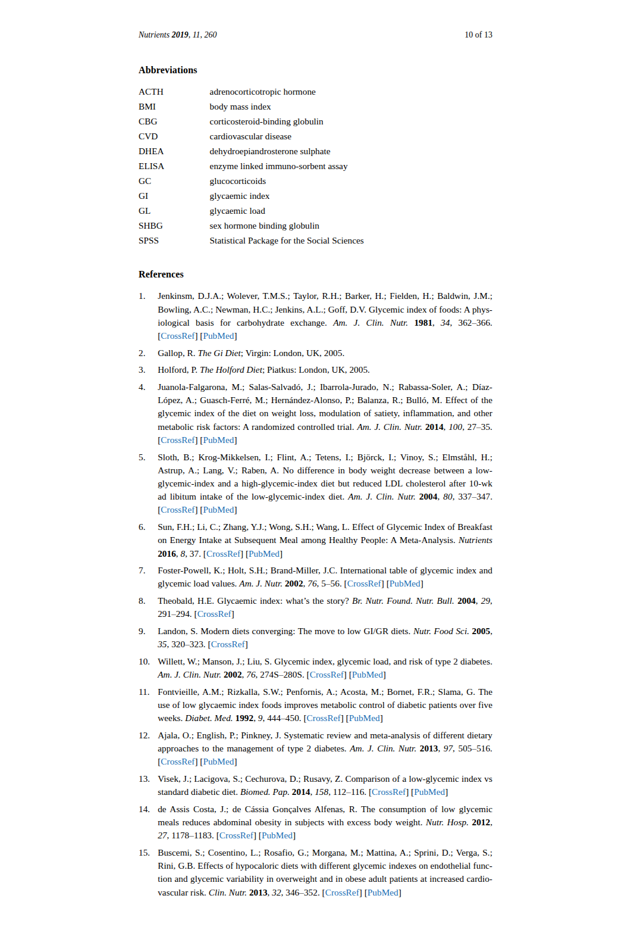Nutrients 2019, 11, 260
10 of 13
Abbreviations
ACTH
adrenocorticotropic hormone
BMI
body mass index
CBG
corticosteroid-binding globulin
CVD
cardiovascular disease
DHEA
dehydroepiandrosterone sulphate
ELISA
enzyme linked immuno-sorbent assay
GC
glucocorticoids
GI
glycaemic index
GL
glycaemic load
SHBG
sex hormone binding globulin
SPSS
Statistical Package for the Social Sciences
References
Jenkinsm, D.J.A.; Wolever, T.M.S.; Taylor, R.H.; Barker, H.; Fielden, H.; Baldwin, J.M.; Bowling, A.C.; Newman, H.C.; Jenkins, A.L.; Goff, D.V. Glycemic index of foods: A physiological basis for carbohydrate exchange. Am. J. Clin. Nutr. 1981, 34, 362–366. [CrossRef] [PubMed]
Gallop, R. The Gi Diet; Virgin: London, UK, 2005.
Holford, P. The Holford Diet; Piatkus: London, UK, 2005.
Juanola-Falgarona, M.; Salas-Salvadó, J.; Ibarrola-Jurado, N.; Rabassa-Soler, A.; Díaz-López, A.; Guasch-Ferré, M.; Hernández-Alonso, P.; Balanza, R.; Bulló, M. Effect of the glycemic index of the diet on weight loss, modulation of satiety, inflammation, and other metabolic risk factors: A randomized controlled trial. Am. J. Clin. Nutr. 2014, 100, 27–35. [CrossRef] [PubMed]
Sloth, B.; Krog-Mikkelsen, I.; Flint, A.; Tetens, I.; Björck, I.; Vinoy, S.; Elmståhl, H.; Astrup, A.; Lang, V.; Raben, A. No difference in body weight decrease between a low-glycemic-index and a high-glycemic-index diet but reduced LDL cholesterol after 10-wk ad libitum intake of the low-glycemic-index diet. Am. J. Clin. Nutr. 2004, 80, 337–347. [CrossRef] [PubMed]
Sun, F.H.; Li, C.; Zhang, Y.J.; Wong, S.H.; Wang, L. Effect of Glycemic Index of Breakfast on Energy Intake at Subsequent Meal among Healthy People: A Meta-Analysis. Nutrients 2016, 8, 37. [CrossRef] [PubMed]
Foster-Powell, K.; Holt, S.H.; Brand-Miller, J.C. International table of glycemic index and glycemic load values. Am. J. Nutr. 2002, 76, 5–56. [CrossRef] [PubMed]
Theobald, H.E. Glycaemic index: what’s the story? Br. Nutr. Found. Nutr. Bull. 2004, 29, 291–294. [CrossRef]
Landon, S. Modern diets converging: The move to low GI/GR diets. Nutr. Food Sci. 2005, 35, 320–323. [CrossRef]
Willett, W.; Manson, J.; Liu, S. Glycemic index, glycemic load, and risk of type 2 diabetes. Am. J. Clin. Nutr. 2002, 76, 274S–280S. [CrossRef] [PubMed]
Fontvieille, A.M.; Rizkalla, S.W.; Penfornis, A.; Acosta, M.; Bornet, F.R.; Slama, G. The use of low glycaemic index foods improves metabolic control of diabetic patients over five weeks. Diabet. Med. 1992, 9, 444–450. [CrossRef] [PubMed]
Ajala, O.; English, P.; Pinkney, J. Systematic review and meta-analysis of different dietary approaches to the management of type 2 diabetes. Am. J. Clin. Nutr. 2013, 97, 505–516. [CrossRef] [PubMed]
Visek, J.; Lacigova, S.; Cechurova, D.; Rusavy, Z. Comparison of a low-glycemic index vs standard diabetic diet. Biomed. Pap. 2014, 158, 112–116. [CrossRef] [PubMed]
de Assis Costa, J.; de Cássia Gonçalves Alfenas, R. The consumption of low glycemic meals reduces abdominal obesity in subjects with excess body weight. Nutr. Hosp. 2012, 27, 1178–1183. [CrossRef] [PubMed]
Buscemi, S.; Cosentino, L.; Rosafio, G.; Morgana, M.; Mattina, A.; Sprini, D.; Verga, S.; Rini, G.B. Effects of hypocaloric diets with different glycemic indexes on endothelial function and glycemic variability in overweight and in obese adult patients at increased cardiovascular risk. Clin. Nutr. 2013, 32, 346–352. [CrossRef] [PubMed]